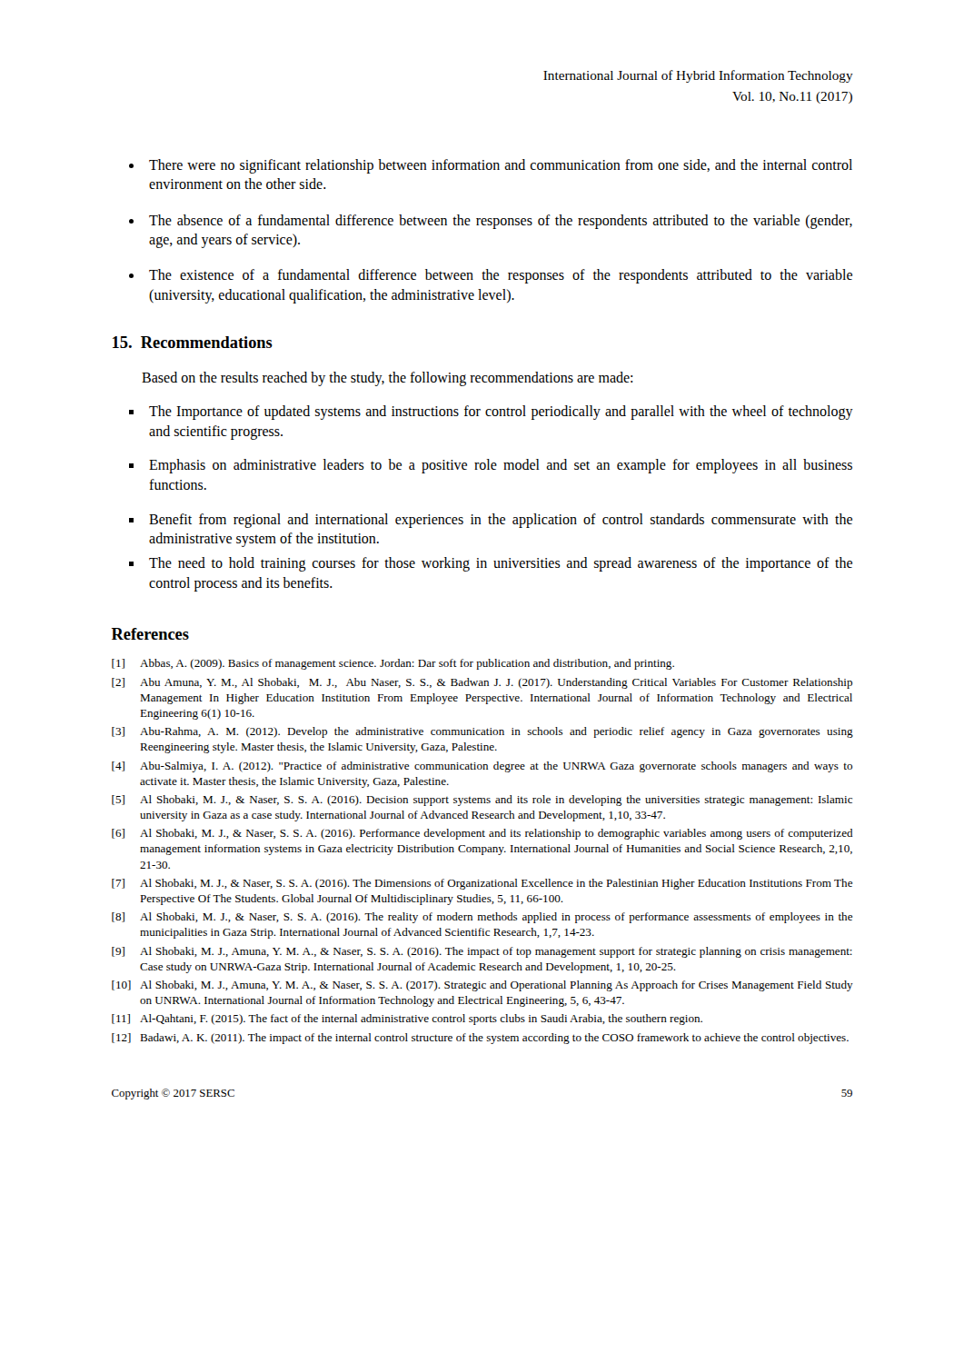International Journal of Hybrid Information Technology Vol. 10, No.11 (2017)
There were no significant relationship between information and communication from one side, and the internal control environment on the other side.
The absence of a fundamental difference between the responses of the respondents attributed to the variable (gender, age, and years of service).
The existence of a fundamental difference between the responses of the respondents attributed to the variable (university, educational qualification, the administrative level).
15. Recommendations
Based on the results reached by the study, the following recommendations are made:
The Importance of updated systems and instructions for control periodically and parallel with the wheel of technology and scientific progress.
Emphasis on administrative leaders to be a positive role model and set an example for employees in all business functions.
Benefit from regional and international experiences in the application of control standards commensurate with the administrative system of the institution.
The need to hold training courses for those working in universities and spread awareness of the importance of the control process and its benefits.
References
Abbas, A. (2009). Basics of management science. Jordan: Dar soft for publication and distribution, and printing.
Abu Amuna, Y. M., Al Shobaki, M. J., Abu Naser, S. S., & Badwan J. J. (2017). Understanding Critical Variables For Customer Relationship Management In Higher Education Institution From Employee Perspective. International Journal of Information Technology and Electrical Engineering 6(1) 10-16.
Abu-Rahma, A. M. (2012). Develop the administrative communication in schools and periodic relief agency in Gaza governorates using Reengineering style. Master thesis, the Islamic University, Gaza, Palestine.
Abu-Salmiya, I. A. (2012). "Practice of administrative communication degree at the UNRWA Gaza governorate schools managers and ways to activate it. Master thesis, the Islamic University, Gaza, Palestine.
Al Shobaki, M. J., & Naser, S. S. A. (2016). Decision support systems and its role in developing the universities strategic management: Islamic university in Gaza as a case study. International Journal of Advanced Research and Development, 1,10, 33-47.
Al Shobaki, M. J., & Naser, S. S. A. (2016). Performance development and its relationship to demographic variables among users of computerized management information systems in Gaza electricity Distribution Company. International Journal of Humanities and Social Science Research, 2,10, 21-30.
Al Shobaki, M. J., & Naser, S. S. A. (2016). The Dimensions of Organizational Excellence in the Palestinian Higher Education Institutions From The Perspective Of The Students. Global Journal Of Multidisciplinary Studies, 5, 11, 66-100.
Al Shobaki, M. J., & Naser, S. S. A. (2016). The reality of modern methods applied in process of performance assessments of employees in the municipalities in Gaza Strip. International Journal of Advanced Scientific Research, 1,7, 14-23.
Al Shobaki, M. J., Amuna, Y. M. A., & Naser, S. S. A. (2016). The impact of top management support for strategic planning on crisis management: Case study on UNRWA-Gaza Strip. International Journal of Academic Research and Development, 1, 10, 20-25.
Al Shobaki, M. J., Amuna, Y. M. A., & Naser, S. S. A. (2017). Strategic and Operational Planning As Approach for Crises Management Field Study on UNRWA. International Journal of Information Technology and Electrical Engineering, 5, 6, 43-47.
Al-Qahtani, F. (2015). The fact of the internal administrative control sports clubs in Saudi Arabia, the southern region.
Badawi, A. K. (2011). The impact of the internal control structure of the system according to the COSO framework to achieve the control objectives.
Copyright © 2017 SERSC 59